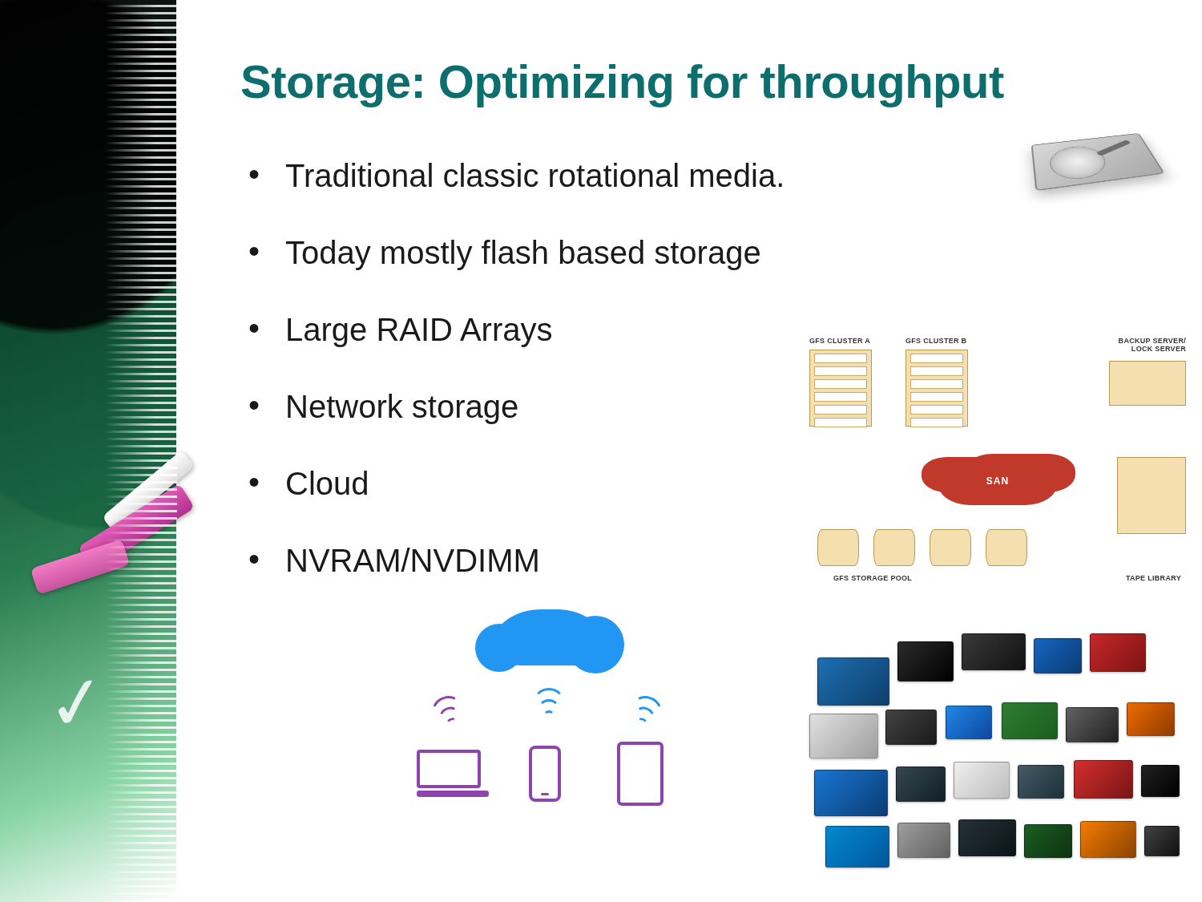✓
Storage: Optimizing for throughput
Traditional classic rotational media.
Today mostly flash based storage
Large RAID Arrays
Network storage
Cloud
NVRAM/NVDIMM
GFS CLUSTER A
GFS CLUSTER B
BACKUP SERVER/
LOCK SERVER
SAN
GFS STORAGE POOL
TAPE LIBRARY